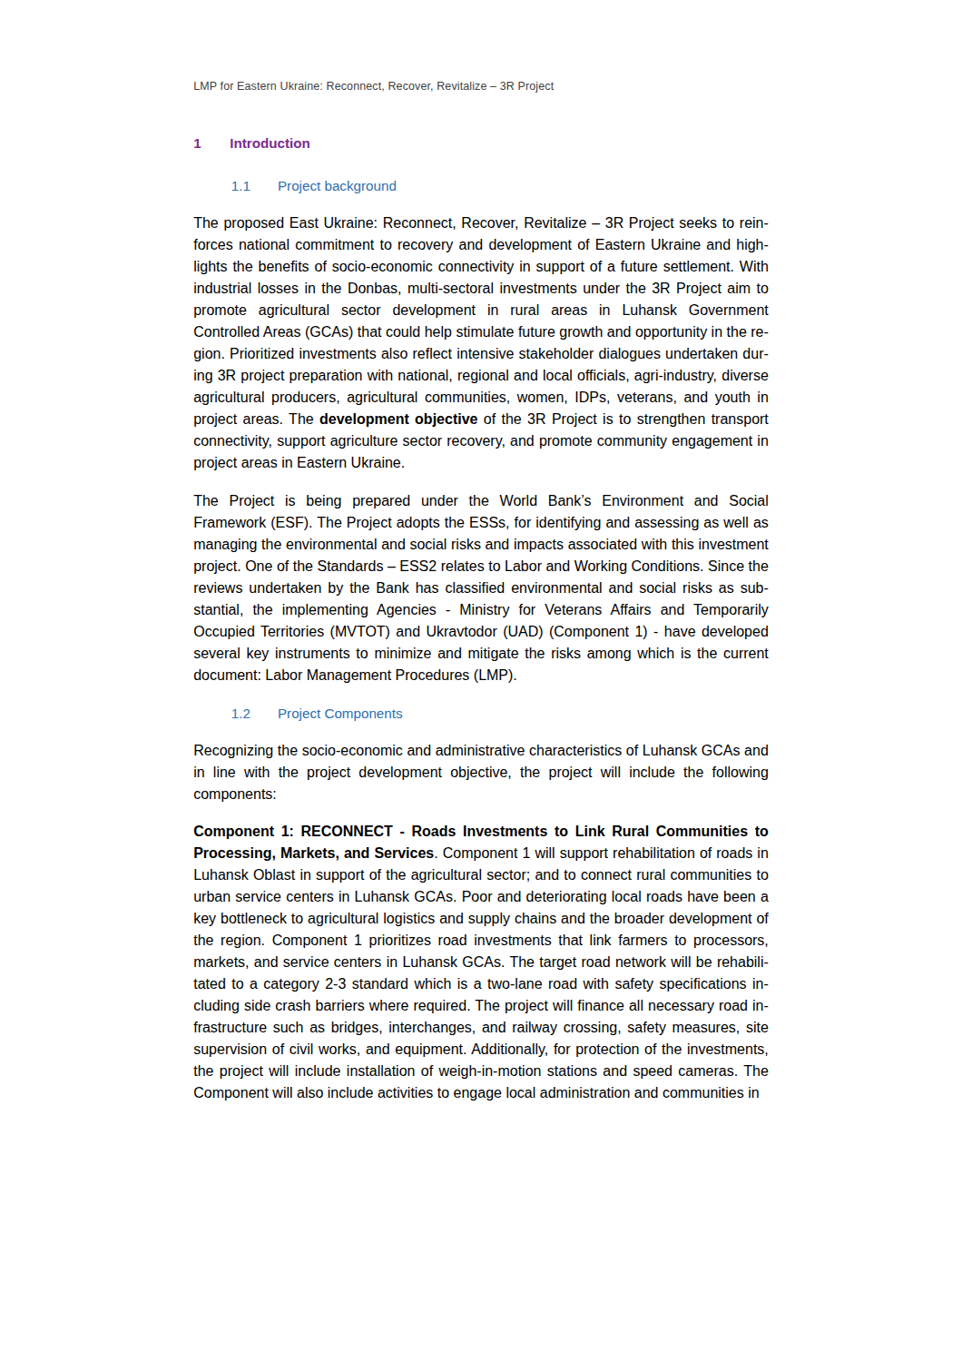LMP for Eastern Ukraine: Reconnect, Recover, Revitalize – 3R Project
1 Introduction
1.1 Project background
The proposed East Ukraine: Reconnect, Recover, Revitalize – 3R Project seeks to reinforces national commitment to recovery and development of Eastern Ukraine and highlights the benefits of socio-economic connectivity in support of a future settlement. With industrial losses in the Donbas, multi-sectoral investments under the 3R Project aim to promote agricultural sector development in rural areas in Luhansk Government Controlled Areas (GCAs) that could help stimulate future growth and opportunity in the region. Prioritized investments also reflect intensive stakeholder dialogues undertaken during 3R project preparation with national, regional and local officials, agri-industry, diverse agricultural producers, agricultural communities, women, IDPs, veterans, and youth in project areas. The development objective of the 3R Project is to strengthen transport connectivity, support agriculture sector recovery, and promote community engagement in project areas in Eastern Ukraine.
The Project is being prepared under the World Bank’s Environment and Social Framework (ESF). The Project adopts the ESSs, for identifying and assessing as well as managing the environmental and social risks and impacts associated with this investment project. One of the Standards – ESS2 relates to Labor and Working Conditions. Since the reviews undertaken by the Bank has classified environmental and social risks as substantial, the implementing Agencies - Ministry for Veterans Affairs and Temporarily Occupied Territories (MVTOT) and Ukravtodor (UAD) (Component 1) - have developed several key instruments to minimize and mitigate the risks among which is the current document: Labor Management Procedures (LMP).
1.2 Project Components
Recognizing the socio-economic and administrative characteristics of Luhansk GCAs and in line with the project development objective, the project will include the following components:
Component 1: RECONNECT - Roads Investments to Link Rural Communities to Processing, Markets, and Services. Component 1 will support rehabilitation of roads in Luhansk Oblast in support of the agricultural sector; and to connect rural communities to urban service centers in Luhansk GCAs. Poor and deteriorating local roads have been a key bottleneck to agricultural logistics and supply chains and the broader development of the region. Component 1 prioritizes road investments that link farmers to processors, markets, and service centers in Luhansk GCAs. The target road network will be rehabilitated to a category 2-3 standard which is a two-lane road with safety specifications including side crash barriers where required. The project will finance all necessary road infrastructure such as bridges, interchanges, and railway crossing, safety measures, site supervision of civil works, and equipment. Additionally, for protection of the investments, the project will include installation of weigh-in-motion stations and speed cameras. The Component will also include activities to engage local administration and communities in